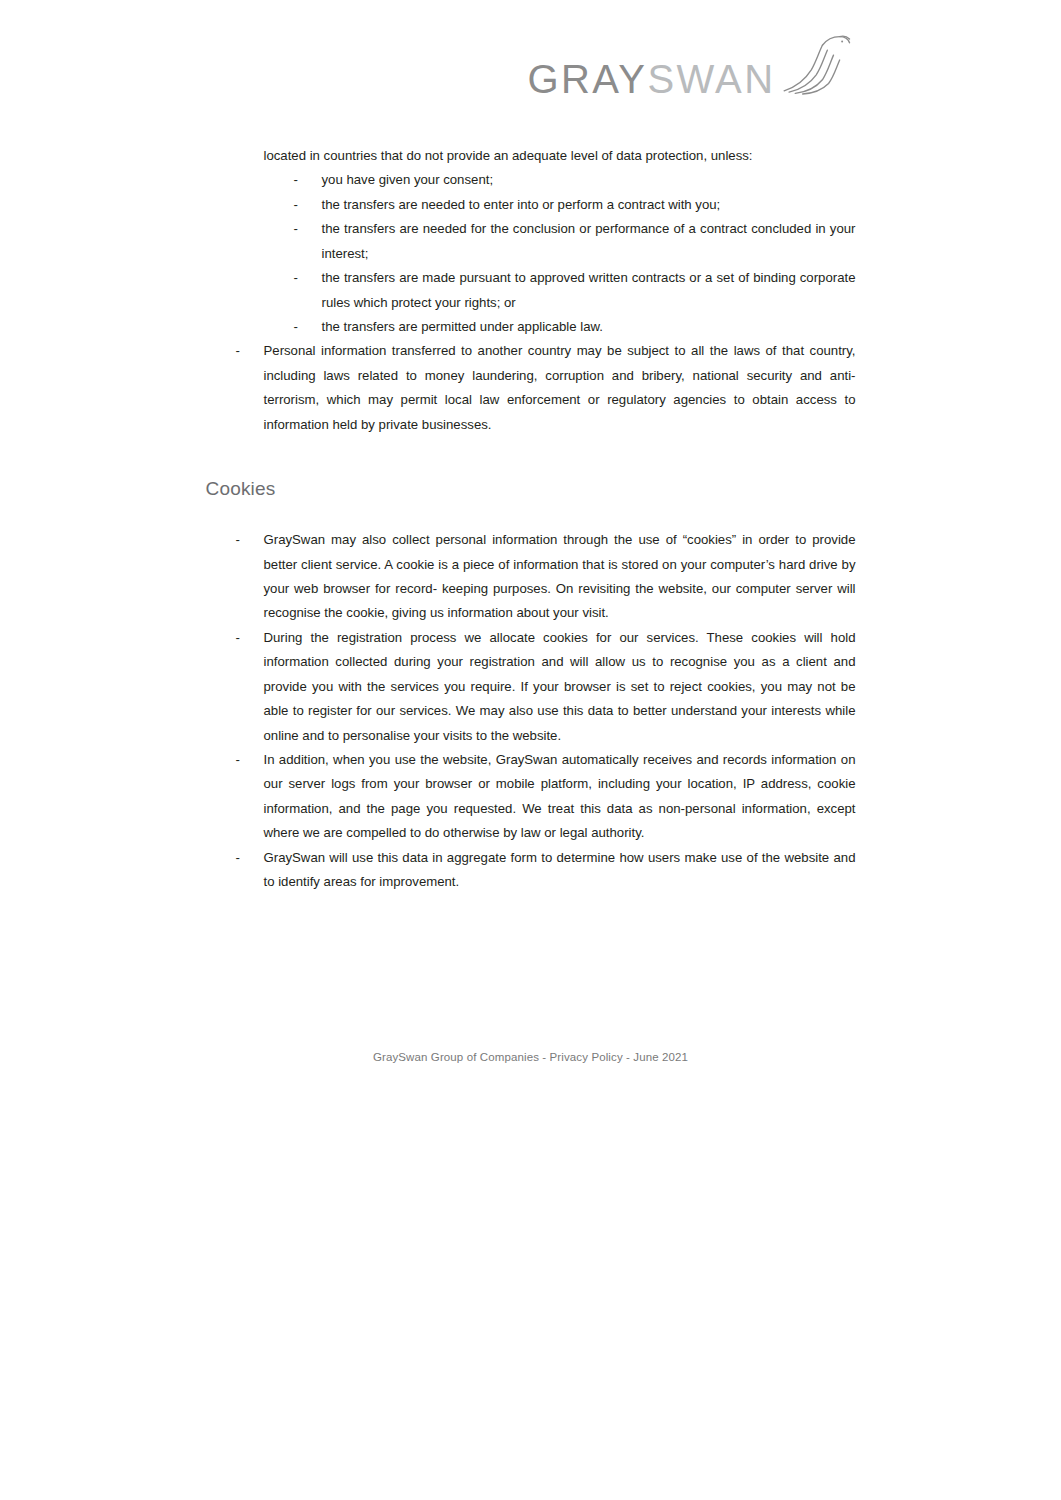GRAY SWAN
located in countries that do not provide an adequate level of data protection, unless:
you have given your consent;
the transfers are needed to enter into or perform a contract with you;
the transfers are needed for the conclusion or performance of a contract concluded in your interest;
the transfers are made pursuant to approved written contracts or a set of binding corporate rules which protect your rights; or
the transfers are permitted under applicable law.
Personal information transferred to another country may be subject to all the laws of that country, including laws related to money laundering, corruption and bribery, national security and anti-terrorism, which may permit local law enforcement or regulatory agencies to obtain access to information held by private businesses.
Cookies
GraySwan may also collect personal information through the use of “cookies” in order to provide better client service. A cookie is a piece of information that is stored on your computer’s hard drive by your web browser for record- keeping purposes. On revisiting the website, our computer server will recognise the cookie, giving us information about your visit.
During the registration process we allocate cookies for our services. These cookies will hold information collected during your registration and will allow us to recognise you as a client and provide you with the services you require. If your browser is set to reject cookies, you may not be able to register for our services. We may also use this data to better understand your interests while online and to personalise your visits to the website.
In addition, when you use the website, GraySwan automatically receives and records information on our server logs from your browser or mobile platform, including your location, IP address, cookie information, and the page you requested. We treat this data as non-personal information, except where we are compelled to do otherwise by law or legal authority.
GraySwan will use this data in aggregate form to determine how users make use of the website and to identify areas for improvement.
GraySwan Group of Companies - Privacy Policy - June 2021